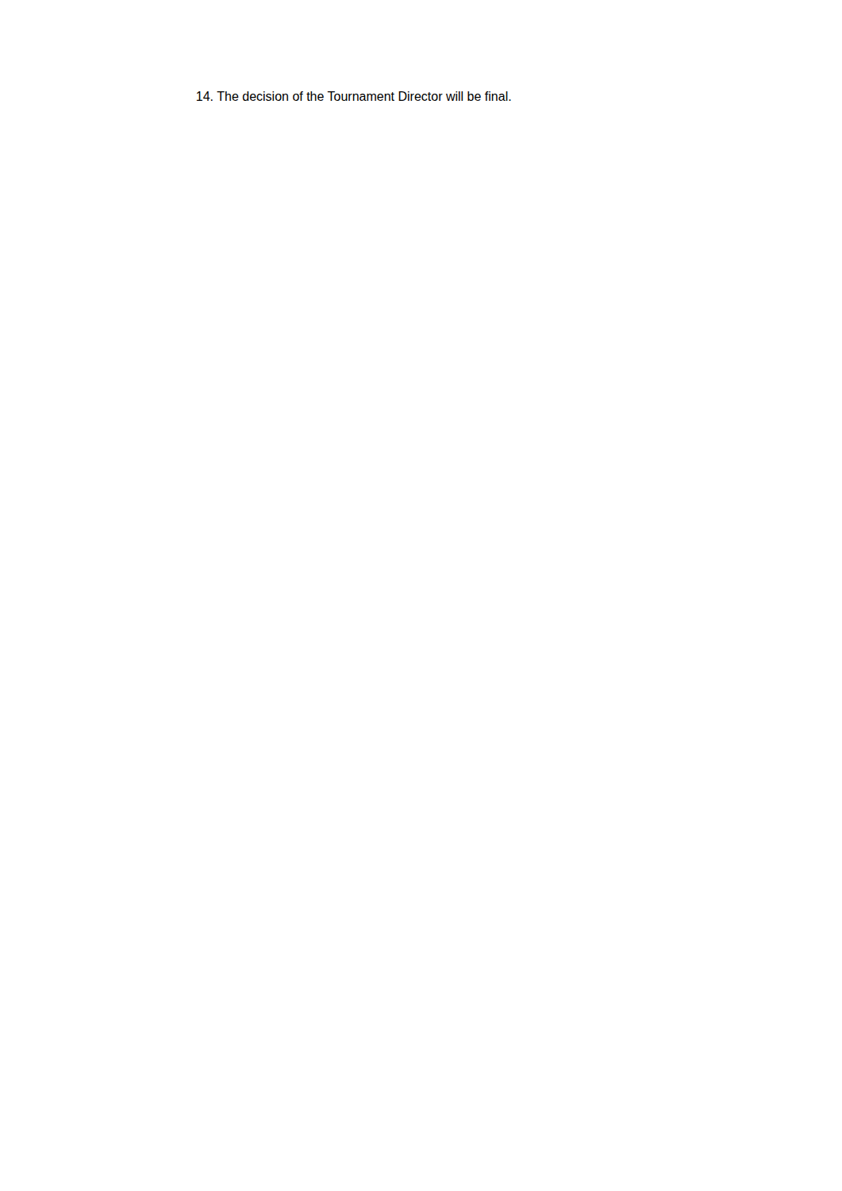14. The decision of the Tournament Director will be final.